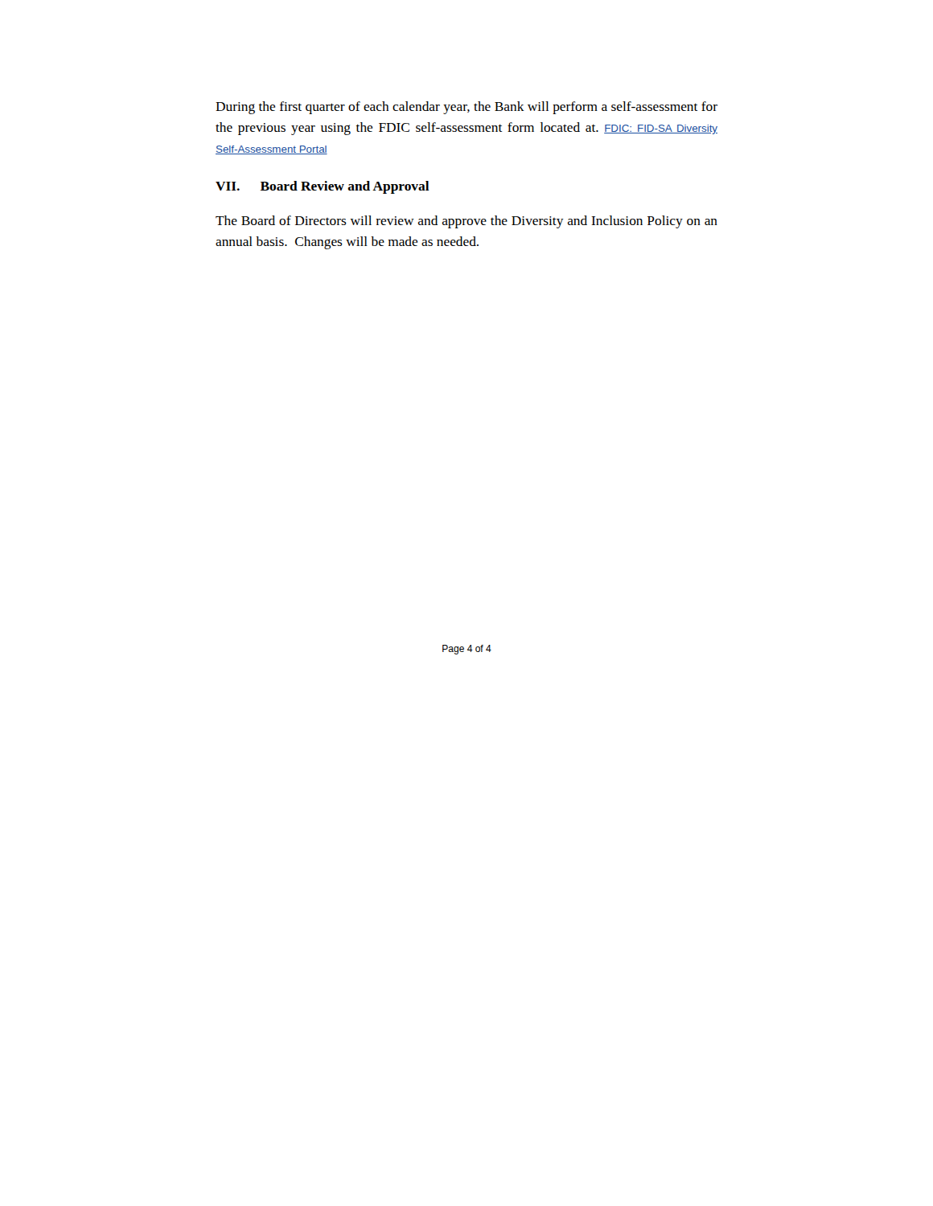During the first quarter of each calendar year, the Bank will perform a self-assessment for the previous year using the FDIC self-assessment form located at. FDIC: FID-SA Diversity Self-Assessment Portal
VII. Board Review and Approval
The Board of Directors will review and approve the Diversity and Inclusion Policy on an annual basis. Changes will be made as needed.
Page 4 of 4